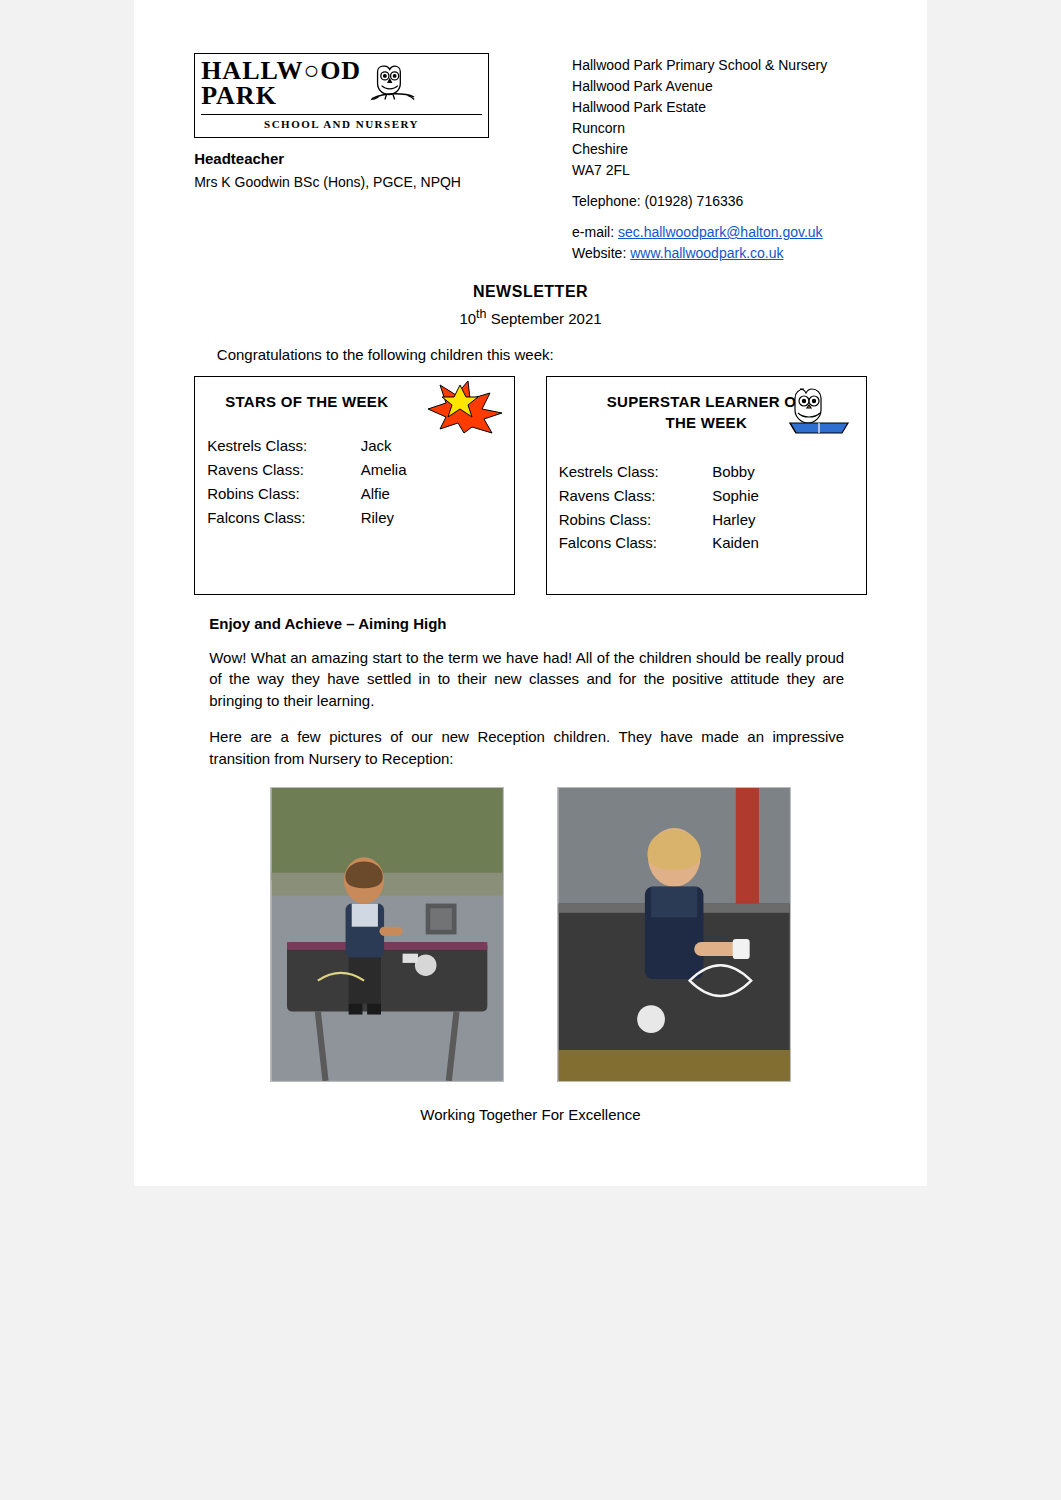HALLW○ODPARK
SCHOOL AND NURSERY
Headteacher
Mrs K Goodwin BSc (Hons), PGCE, NPQH
Hallwood Park Primary School & Nursery
Hallwood Park Avenue
Hallwood Park Estate
Runcorn
Cheshire
WA7 2FL
Telephone: (01928) 716336
e-mail: sec.hallwoodpark@halton.gov.uk
Website: www.hallwoodpark.co.uk
NEWSLETTER
10th September 2021
Congratulations to the following children this week:
STARS OF THE WEEK
| Kestrels Class: | Jack |
| Ravens Class: | Amelia |
| Robins Class: | Alfie |
| Falcons Class: | Riley |
SUPERSTAR LEARNER OF
THE WEEK
| Kestrels Class: | Bobby |
| Ravens Class: | Sophie |
| Robins Class: | Harley |
| Falcons Class: | Kaiden |
Enjoy and Achieve – Aiming High
Wow! What an amazing start to the term we have had! All of the children should be really proud of the way they have settled in to their new classes and for the positive attitude they are bringing to their learning.
Here are a few pictures of our new Reception children. They have made an impressive transition from Nursery to Reception:
Working Together For Excellence